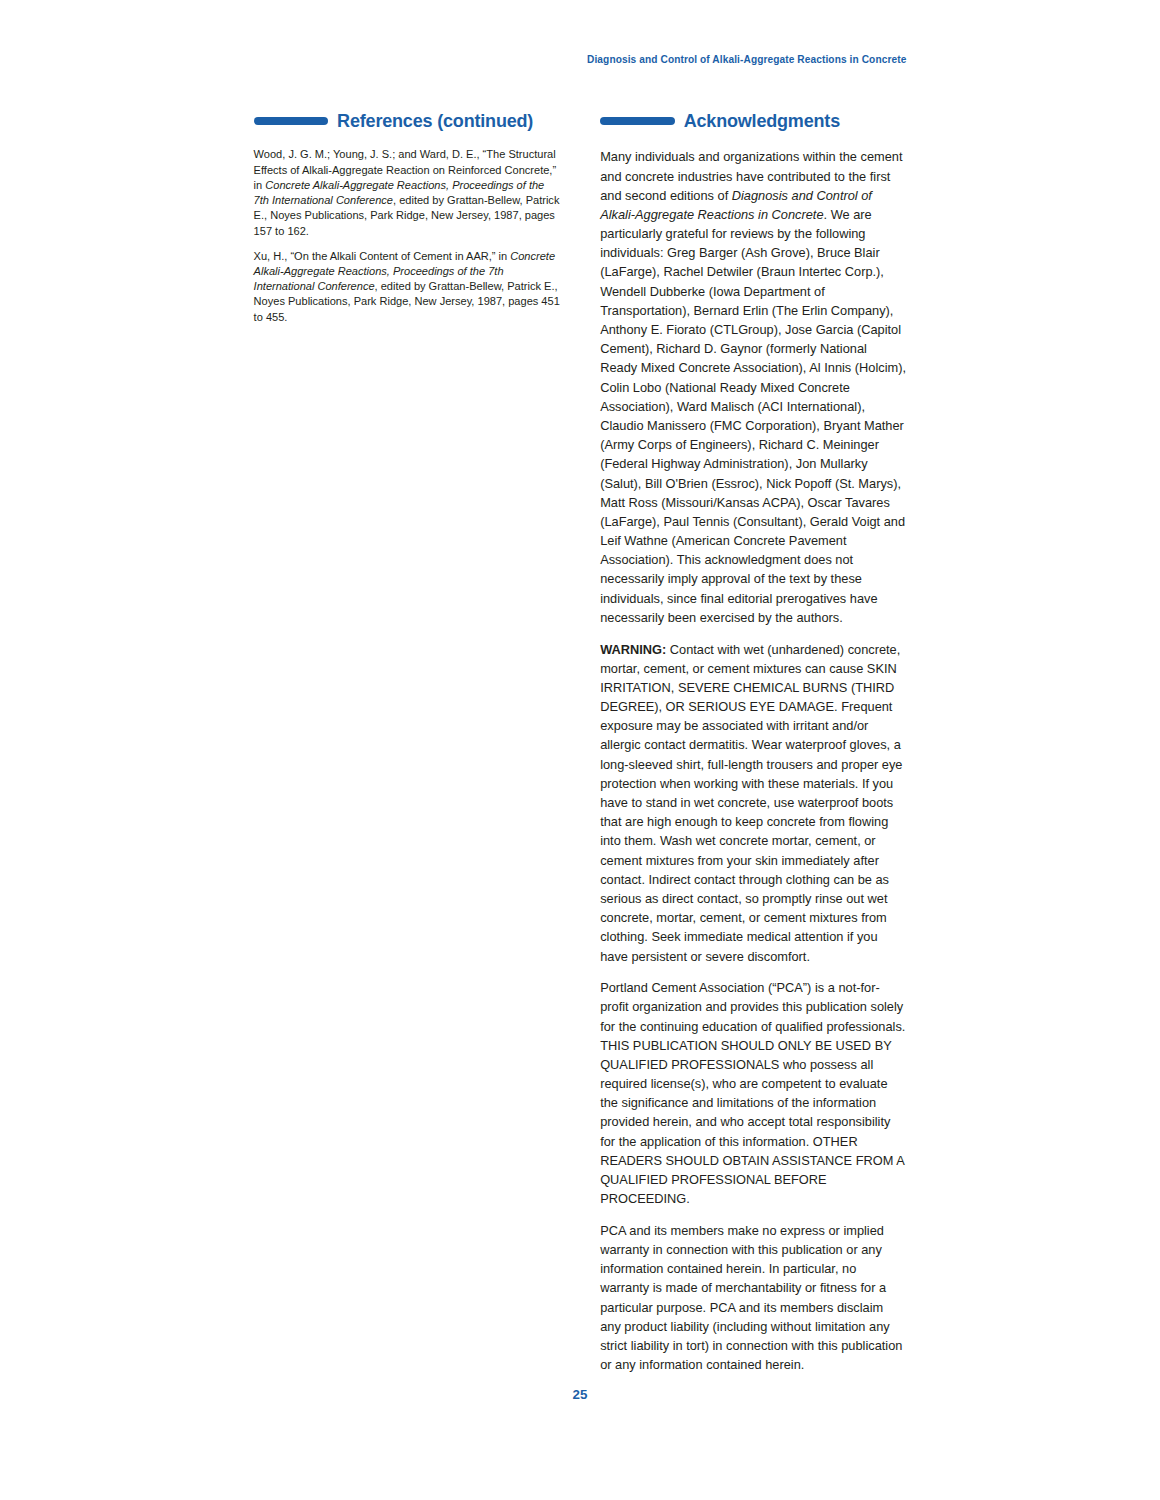Diagnosis and Control of Alkali-Aggregate Reactions in Concrete
References (continued)
Wood, J. G. M.; Young, J. S.; and Ward, D. E., “The Structural Effects of Alkali-Aggregate Reaction on Reinforced Concrete,” in Concrete Alkali-Aggregate Reactions, Proceedings of the 7th International Conference, edited by Grattan-Bellew, Patrick E., Noyes Publications, Park Ridge, New Jersey, 1987, pages 157 to 162.
Xu, H., “On the Alkali Content of Cement in AAR,” in Concrete Alkali-Aggregate Reactions, Proceedings of the 7th International Conference, edited by Grattan-Bellew, Patrick E., Noyes Publications, Park Ridge, New Jersey, 1987, pages 451 to 455.
Acknowledgments
Many individuals and organizations within the cement and concrete industries have contributed to the first and second editions of Diagnosis and Control of Alkali-Aggregate Reactions in Concrete. We are particularly grateful for reviews by the following individuals: Greg Barger (Ash Grove), Bruce Blair (LaFarge), Rachel Detwiler (Braun Intertec Corp.), Wendell Dubberke (Iowa Department of Transportation), Bernard Erlin (The Erlin Company), Anthony E. Fiorato (CTLGroup), Jose Garcia (Capitol Cement), Richard D. Gaynor (formerly National Ready Mixed Concrete Association), Al Innis (Holcim), Colin Lobo (National Ready Mixed Concrete Association), Ward Malisch (ACI International), Claudio Manissero (FMC Corporation), Bryant Mather (Army Corps of Engineers), Richard C. Meininger (Federal Highway Administration), Jon Mullarky (Salut), Bill O'Brien (Essroc), Nick Popoff (St. Marys), Matt Ross (Missouri/Kansas ACPA), Oscar Tavares (LaFarge), Paul Tennis (Consultant), Gerald Voigt and Leif Wathne (American Concrete Pavement Association). This acknowledgment does not necessarily imply approval of the text by these individuals, since final editorial prerogatives have necessarily been exercised by the authors.
WARNING: Contact with wet (unhardened) concrete, mortar, cement, or cement mixtures can cause SKIN IRRITATION, SEVERE CHEMICAL BURNS (THIRD DEGREE), OR SERIOUS EYE DAMAGE. Frequent exposure may be associated with irritant and/or allergic contact dermatitis. Wear waterproof gloves, a long-sleeved shirt, full-length trousers and proper eye protection when working with these materials. If you have to stand in wet concrete, use waterproof boots that are high enough to keep concrete from flowing into them. Wash wet concrete mortar, cement, or cement mixtures from your skin immediately after contact. Indirect contact through clothing can be as serious as direct contact, so promptly rinse out wet concrete, mortar, cement, or cement mixtures from clothing. Seek immediate medical attention if you have persistent or severe discomfort.
Portland Cement Association (“PCA”) is a not-for-profit organization and provides this publication solely for the continuing education of qualified professionals. THIS PUBLICATION SHOULD ONLY BE USED BY QUALIFIED PROFESSIONALS who possess all required license(s), who are competent to evaluate the significance and limitations of the information provided herein, and who accept total responsibility for the application of this information. OTHER READERS SHOULD OBTAIN ASSISTANCE FROM A QUALIFIED PROFESSIONAL BEFORE PROCEEDING.
PCA and its members make no express or implied warranty in connection with this publication or any information contained herein. In particular, no warranty is made of merchantability or fitness for a particular purpose. PCA and its members disclaim any product liability (including without limitation any strict liability in tort) in connection with this publication or any information contained herein.
25